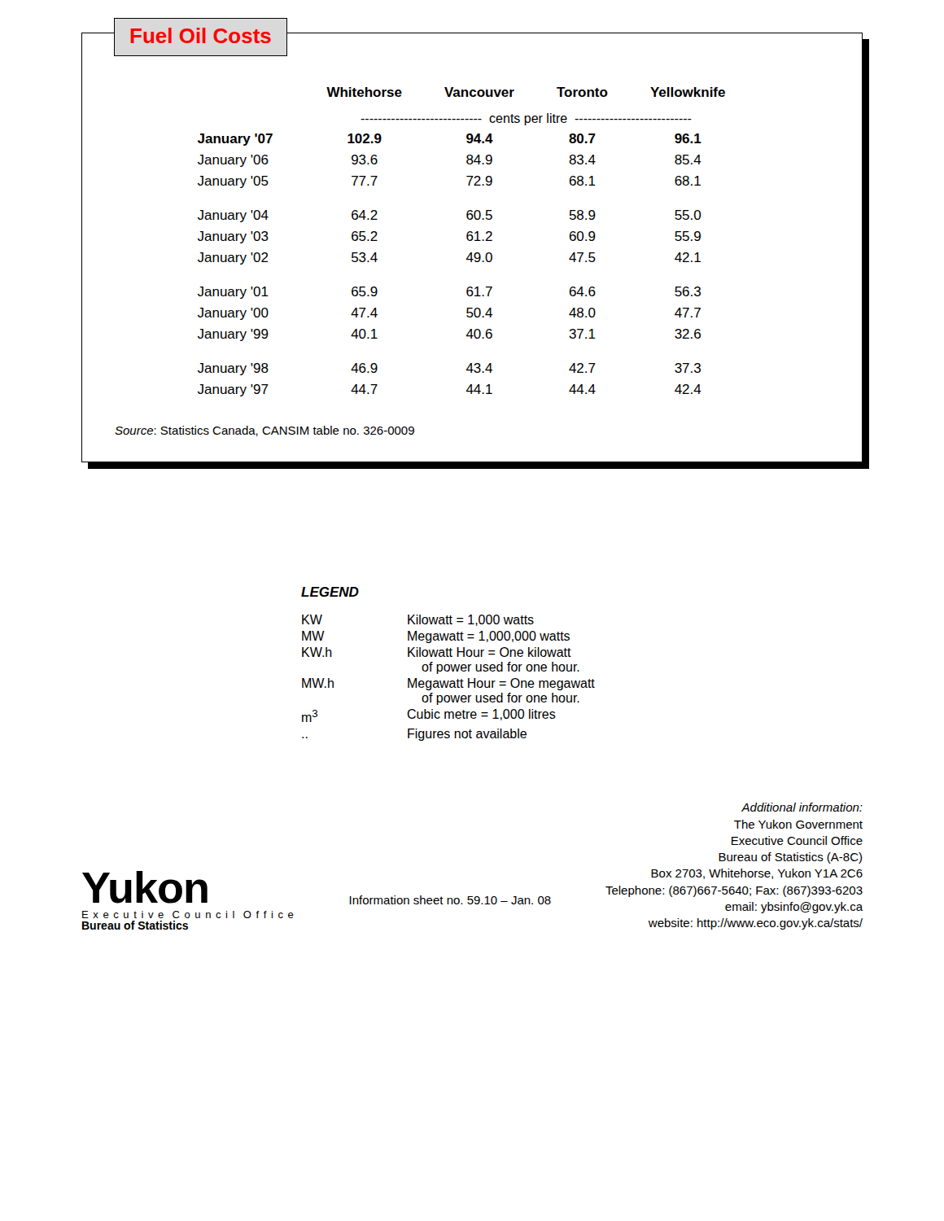Fuel Oil Costs
| | Whitehorse | Vancouver | Toronto | Yellowknife |
| --- | --- | --- | --- | --- |
| | ---------------------------- cents per litre --------------------------- |
| January '07 | 102.9 | 94.4 | 80.7 | 96.1 |
| January '06 | 93.6 | 84.9 | 83.4 | 85.4 |
| January '05 | 77.7 | 72.9 | 68.1 | 68.1 |
| January '04 | 64.2 | 60.5 | 58.9 | 55.0 |
| January '03 | 65.2 | 61.2 | 60.9 | 55.9 |
| January '02 | 53.4 | 49.0 | 47.5 | 42.1 |
| January '01 | 65.9 | 61.7 | 64.6 | 56.3 |
| January '00 | 47.4 | 50.4 | 48.0 | 47.7 |
| January '99 | 40.1 | 40.6 | 37.1 | 32.6 |
| January '98 | 46.9 | 43.4 | 42.7 | 37.3 |
| January '97 | 44.7 | 44.1 | 44.4 | 42.4 |
Source: Statistics Canada, CANSIM table no. 326-0009
LEGEND
| KW | Kilowatt = 1,000 watts |
| MW | Megawatt = 1,000,000 watts |
| KW.h | Kilowatt Hour = One kilowatt of power used for one hour. |
| MW.h | Megawatt Hour = One megawatt of power used for one hour. |
| m 3 | Cubic metre = 1,000 litres |
| .. | Figures not available |
Yukon
E x e c u t i v e C o u n c i l O f f i c e
Bureau of Statistics
Information sheet no. 59.10 – Jan. 08
Additional information:
The Yukon Government
Executive Council Office
Bureau of Statistics (A-8C)
Box 2703, Whitehorse, Yukon Y1A 2C6
Telephone: (867)667-5640; Fax: (867)393-6203
email: ybsinfo@gov.yk.ca
website: http://www.eco.gov.yk.ca/stats/